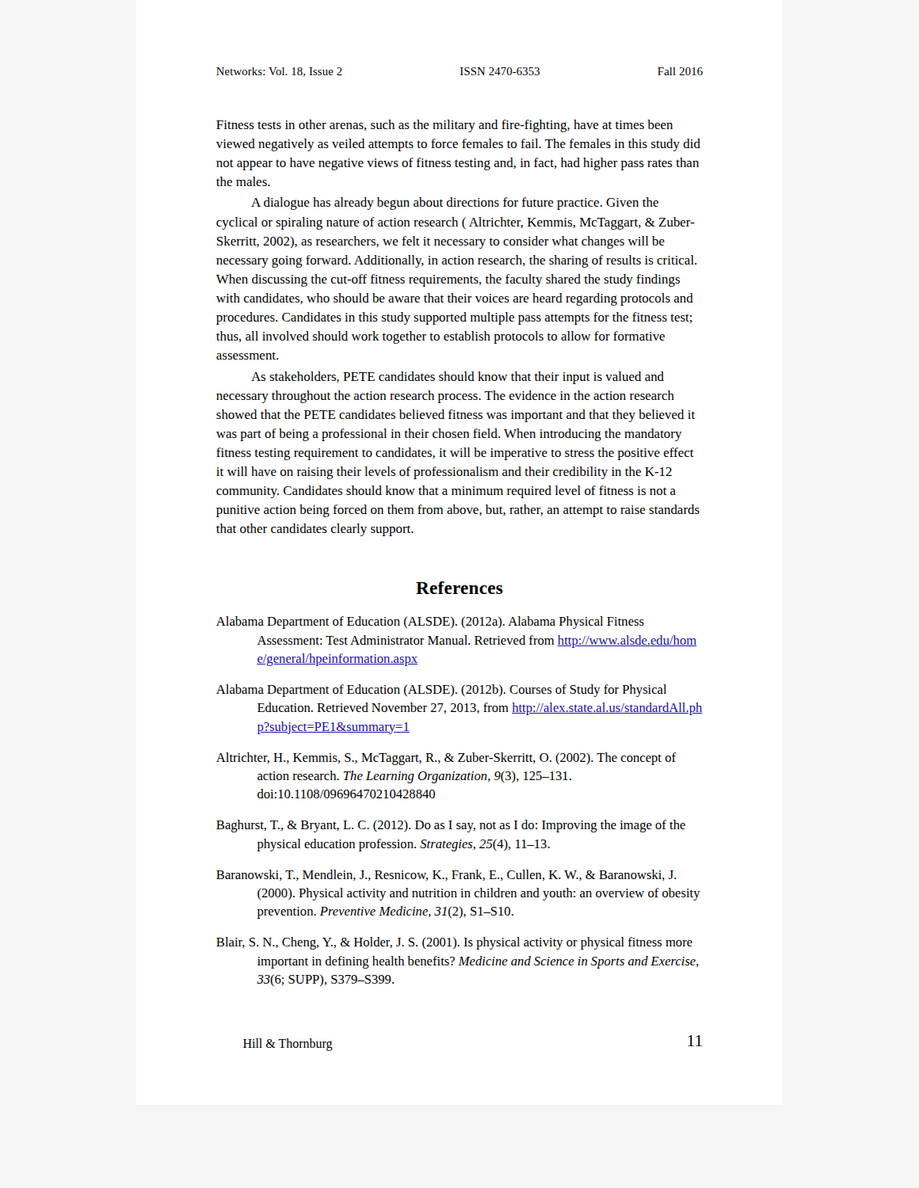Networks: Vol. 18, Issue 2 ISSN 2470-6353 Fall 2016
Fitness tests in other arenas, such as the military and fire-fighting, have at times been viewed negatively as veiled attempts to force females to fail. The females in this study did not appear to have negative views of fitness testing and, in fact, had higher pass rates than the males.
A dialogue has already begun about directions for future practice. Given the cyclical or spiraling nature of action research ( Altrichter, Kemmis, McTaggart, & Zuber-Skerritt, 2002), as researchers, we felt it necessary to consider what changes will be necessary going forward. Additionally, in action research, the sharing of results is critical. When discussing the cut-off fitness requirements, the faculty shared the study findings with candidates, who should be aware that their voices are heard regarding protocols and procedures. Candidates in this study supported multiple pass attempts for the fitness test; thus, all involved should work together to establish protocols to allow for formative assessment.
As stakeholders, PETE candidates should know that their input is valued and necessary throughout the action research process. The evidence in the action research showed that the PETE candidates believed fitness was important and that they believed it was part of being a professional in their chosen field. When introducing the mandatory fitness testing requirement to candidates, it will be imperative to stress the positive effect it will have on raising their levels of professionalism and their credibility in the K-12 community. Candidates should know that a minimum required level of fitness is not a punitive action being forced on them from above, but, rather, an attempt to raise standards that other candidates clearly support.
References
Alabama Department of Education (ALSDE). (2012a). Alabama Physical Fitness Assessment: Test Administrator Manual. Retrieved from http://www.alsde.edu/home/general/hpeinformation.aspx
Alabama Department of Education (ALSDE). (2012b). Courses of Study for Physical Education. Retrieved November 27, 2013, from http://alex.state.al.us/standardAll.php?subject=PE1&summary=1
Altrichter, H., Kemmis, S., McTaggart, R., & Zuber-Skerritt, O. (2002). The concept of action research. The Learning Organization, 9(3), 125–131. doi:10.1108/09696470210428840
Baghurst, T., & Bryant, L. C. (2012). Do as I say, not as I do: Improving the image of the physical education profession. Strategies, 25(4), 11–13.
Baranowski, T., Mendlein, J., Resnicow, K., Frank, E., Cullen, K. W., & Baranowski, J. (2000). Physical activity and nutrition in children and youth: an overview of obesity prevention. Preventive Medicine, 31(2), S1–S10.
Blair, S. N., Cheng, Y., & Holder, J. S. (2001). Is physical activity or physical fitness more important in defining health benefits? Medicine and Science in Sports and Exercise, 33(6; SUPP), S379–S399.
Hill & Thornburg 11